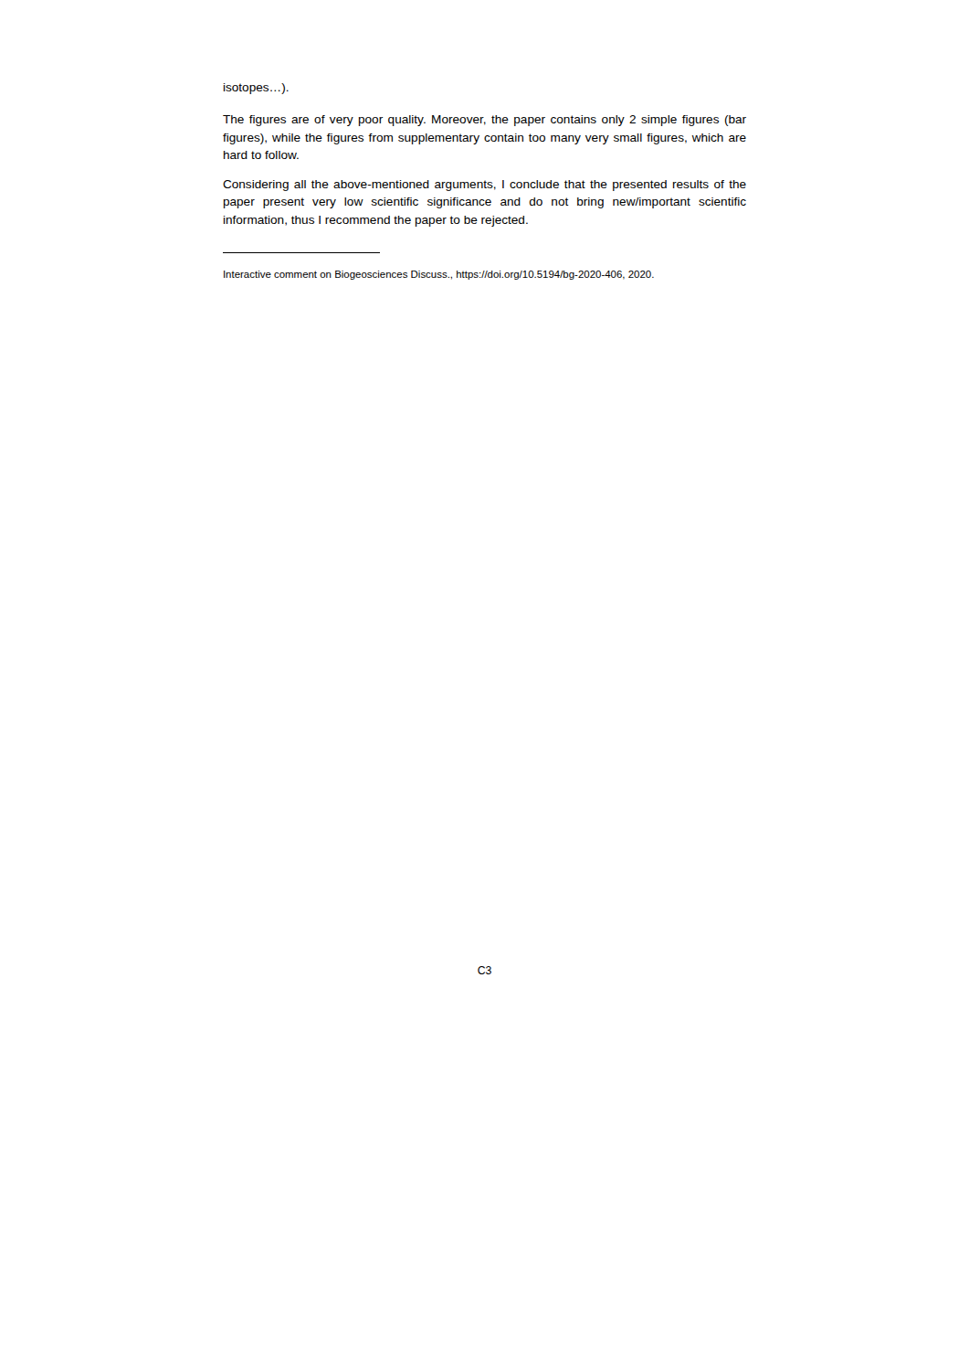isotopes…).
The figures are of very poor quality. Moreover, the paper contains only 2 simple figures (bar figures), while the figures from supplementary contain too many very small figures, which are hard to follow.
Considering all the above-mentioned arguments, I conclude that the presented results of the paper present very low scientific significance and do not bring new/important scientific information, thus I recommend the paper to be rejected.
Interactive comment on Biogeosciences Discuss., https://doi.org/10.5194/bg-2020-406, 2020.
C3